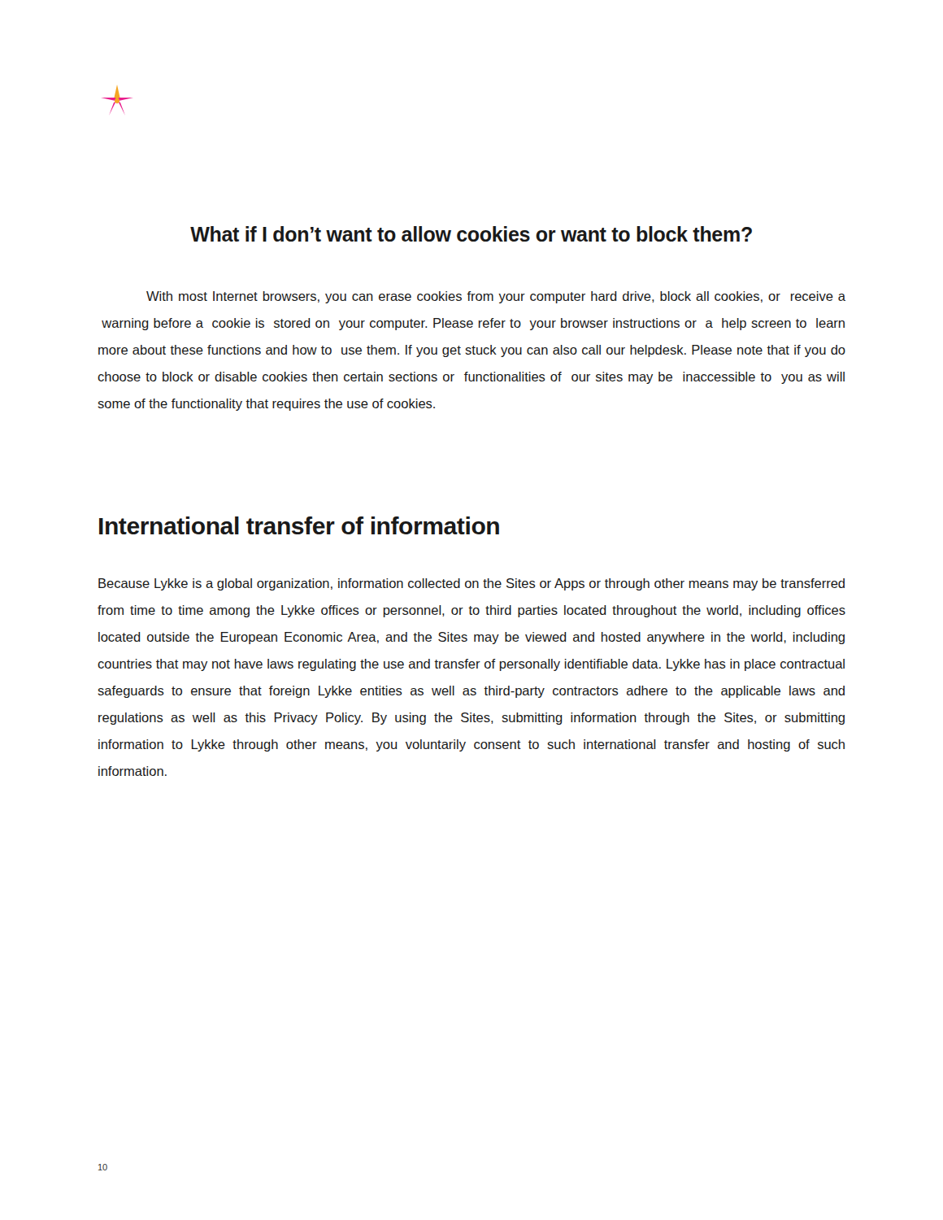What if I don’t want to allow cookies or want to block them?
With most Internet browsers, you can erase cookies from your computer hard drive, block all cookies, or receive a warning before a cookie is stored on your computer. Please refer to your browser instructions or a help screen to learn more about these functions and how to use them. If you get stuck you can also call our helpdesk. Please note that if you do choose to block or disable cookies then certain sections or functionalities of our sites may be inaccessible to you as will some of the functionality that requires the use of cookies.
International transfer of information
Because Lykke is a global organization, information collected on the Sites or Apps or through other means may be transferred from time to time among the Lykke offices or personnel, or to third parties located throughout the world, including offices located outside the European Economic Area, and the Sites may be viewed and hosted anywhere in the world, including countries that may not have laws regulating the use and transfer of personally identifiable data. Lykke has in place contractual safeguards to ensure that foreign Lykke entities as well as third-party contractors adhere to the applicable laws and regulations as well as this Privacy Policy. By using the Sites, submitting information through the Sites, or submitting information to Lykke through other means, you voluntarily consent to such international transfer and hosting of such information.
10